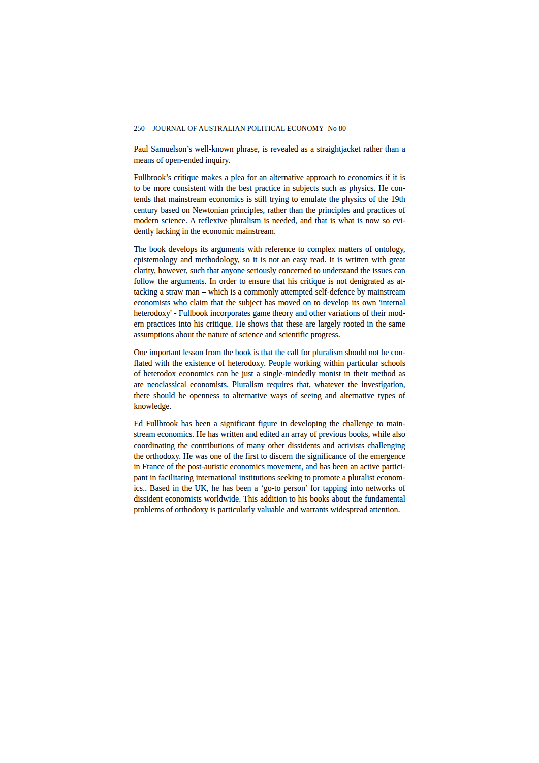250 JOURNAL OF AUSTRALIAN POLITICAL ECONOMY No 80
Paul Samuelson’s well-known phrase, is revealed as a straightjacket rather than a means of open-ended inquiry.
Fullbrook’s critique makes a plea for an alternative approach to economics if it is to be more consistent with the best practice in subjects such as physics. He contends that mainstream economics is still trying to emulate the physics of the 19th century based on Newtonian principles, rather than the principles and practices of modern science. A reflexive pluralism is needed, and that is what is now so evidently lacking in the economic mainstream.
The book develops its arguments with reference to complex matters of ontology, epistemology and methodology, so it is not an easy read. It is written with great clarity, however, such that anyone seriously concerned to understand the issues can follow the arguments. In order to ensure that his critique is not denigrated as attacking a straw man – which is a commonly attempted self-defence by mainstream economists who claim that the subject has moved on to develop its own 'internal heterodoxy' - Fullbook incorporates game theory and other variations of their modern practices into his critique. He shows that these are largely rooted in the same assumptions about the nature of science and scientific progress.
One important lesson from the book is that the call for pluralism should not be conflated with the existence of heterodoxy. People working within particular schools of heterodox economics can be just a single-mindedly monist in their method as are neoclassical economists. Pluralism requires that, whatever the investigation, there should be openness to alternative ways of seeing and alternative types of knowledge.
Ed Fullbrook has been a significant figure in developing the challenge to mainstream economics. He has written and edited an array of previous books, while also coordinating the contributions of many other dissidents and activists challenging the orthodoxy. He was one of the first to discern the significance of the emergence in France of the post-autistic economics movement, and has been an active participant in facilitating international institutions seeking to promote a pluralist economics.. Based in the UK, he has been a ‘go-to person’ for tapping into networks of dissident economists worldwide. This addition to his books about the fundamental problems of orthodoxy is particularly valuable and warrants widespread attention.